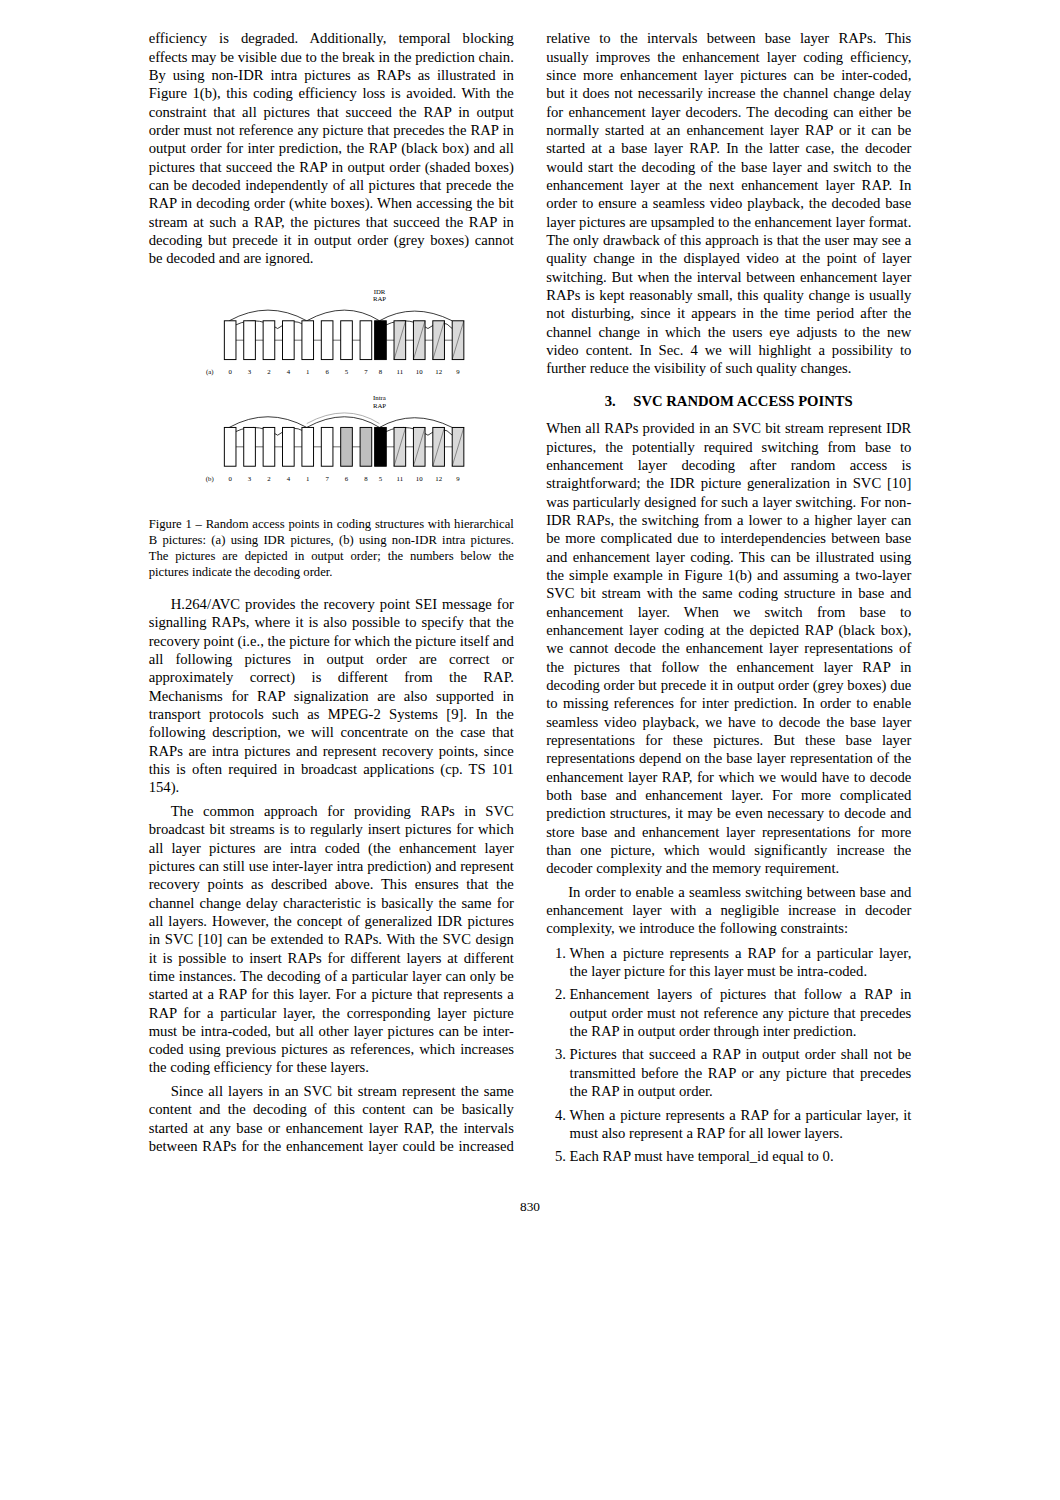efficiency is degraded. Additionally, temporal blocking effects may be visible due to the break in the prediction chain. By using non-IDR intra pictures as RAPs as illustrated in Figure 1(b), this coding efficiency loss is avoided. With the constraint that all pictures that succeed the RAP in output order must not reference any picture that precedes the RAP in output order for inter prediction, the RAP (black box) and all pictures that succeed the RAP in output order (shaded boxes) can be decoded independently of all pictures that precede the RAP in decoding order (white boxes). When accessing the bit stream at such a RAP, the pictures that succeed the RAP in decoding but precede it in output order (grey boxes) cannot be decoded and are ignored.
IDR RAP (a) 0 3 2 4 1 6 5 7 8 11 10 12 9 Intra RAP (b) 0 3 2 4 1 7 6 8 5 11 10 12 9
Figure 1 – Random access points in coding structures with hierarchical B pictures: (a) using IDR pictures, (b) using non-IDR intra pictures. The pictures are depicted in output order; the numbers below the pictures indicate the decoding order.
H.264/AVC provides the recovery point SEI message for signalling RAPs, where it is also possible to specify that the recovery point (i.e., the picture for which the picture itself and all following pictures in output order are correct or approximately correct) is different from the RAP. Mechanisms for RAP signalization are also supported in transport protocols such as MPEG-2 Systems [9]. In the following description, we will concentrate on the case that RAPs are intra pictures and represent recovery points, since this is often required in broadcast applications (cp. TS 101 154).
The common approach for providing RAPs in SVC broadcast bit streams is to regularly insert pictures for which all layer pictures are intra coded (the enhancement layer pictures can still use inter-layer intra prediction) and represent recovery points as described above. This ensures that the channel change delay characteristic is basically the same for all layers. However, the concept of generalized IDR pictures in SVC [10] can be extended to RAPs. With the SVC design it is possible to insert RAPs for different layers at different time instances. The decoding of a particular layer can only be started at a RAP for this layer. For a picture that represents a RAP for a particular layer, the corresponding layer picture must be intra-coded, but all other layer pictures can be inter-coded using previous pictures as references, which increases the coding efficiency for these layers.
Since all layers in an SVC bit stream represent the same content and the decoding of this content can be basically started at any base or enhancement layer RAP, the intervals between RAPs for the enhancement layer could be increased relative to the intervals between base layer RAPs. This usually improves the enhancement layer coding efficiency, since more enhancement layer pictures can be inter-coded, but it does not necessarily increase the channel change delay for enhancement layer decoders. The decoding can either be normally started at an enhancement layer RAP or it can be started at a base layer RAP. In the latter case, the decoder would start the decoding of the base layer and switch to the enhancement layer at the next enhancement layer RAP. In order to ensure a seamless video playback, the decoded base layer pictures are upsampled to the enhancement layer format. The only drawback of this approach is that the user may see a quality change in the displayed video at the point of layer switching. But when the interval between enhancement layer RAPs is kept reasonably small, this quality change is usually not disturbing, since it appears in the time period after the channel change in which the users eye adjusts to the new video content. In Sec. 4 we will highlight a possibility to further reduce the visibility of such quality changes.
3. SVC Random Access Points
When all RAPs provided in an SVC bit stream represent IDR pictures, the potentially required switching from base to enhancement layer decoding after random access is straightforward; the IDR picture generalization in SVC [10] was particularly designed for such a layer switching. For non-IDR RAPs, the switching from a lower to a higher layer can be more complicated due to interdependencies between base and enhancement layer coding. This can be illustrated using the simple example in Figure 1(b) and assuming a two-layer SVC bit stream with the same coding structure in base and enhancement layer. When we switch from base to enhancement layer coding at the depicted RAP (black box), we cannot decode the enhancement layer representations of the pictures that follow the enhancement layer RAP in decoding order but precede it in output order (grey boxes) due to missing references for inter prediction. In order to enable seamless video playback, we have to decode the base layer representations for these pictures. But these base layer representations depend on the base layer representation of the enhancement layer RAP, for which we would have to decode both base and enhancement layer. For more complicated prediction structures, it may be even necessary to decode and store base and enhancement layer representations for more than one picture, which would significantly increase the decoder complexity and the memory requirement.
In order to enable a seamless switching between base and enhancement layer with a negligible increase in decoder complexity, we introduce the following constraints:
When a picture represents a RAP for a particular layer, the layer picture for this layer must be intra-coded.
Enhancement layers of pictures that follow a RAP in output order must not reference any picture that precedes the RAP in output order through inter prediction.
Pictures that succeed a RAP in output order shall not be transmitted before the RAP or any picture that precedes the RAP in output order.
When a picture represents a RAP for a particular layer, it must also represent a RAP for all lower layers.
Each RAP must have temporal_id equal to 0.
830